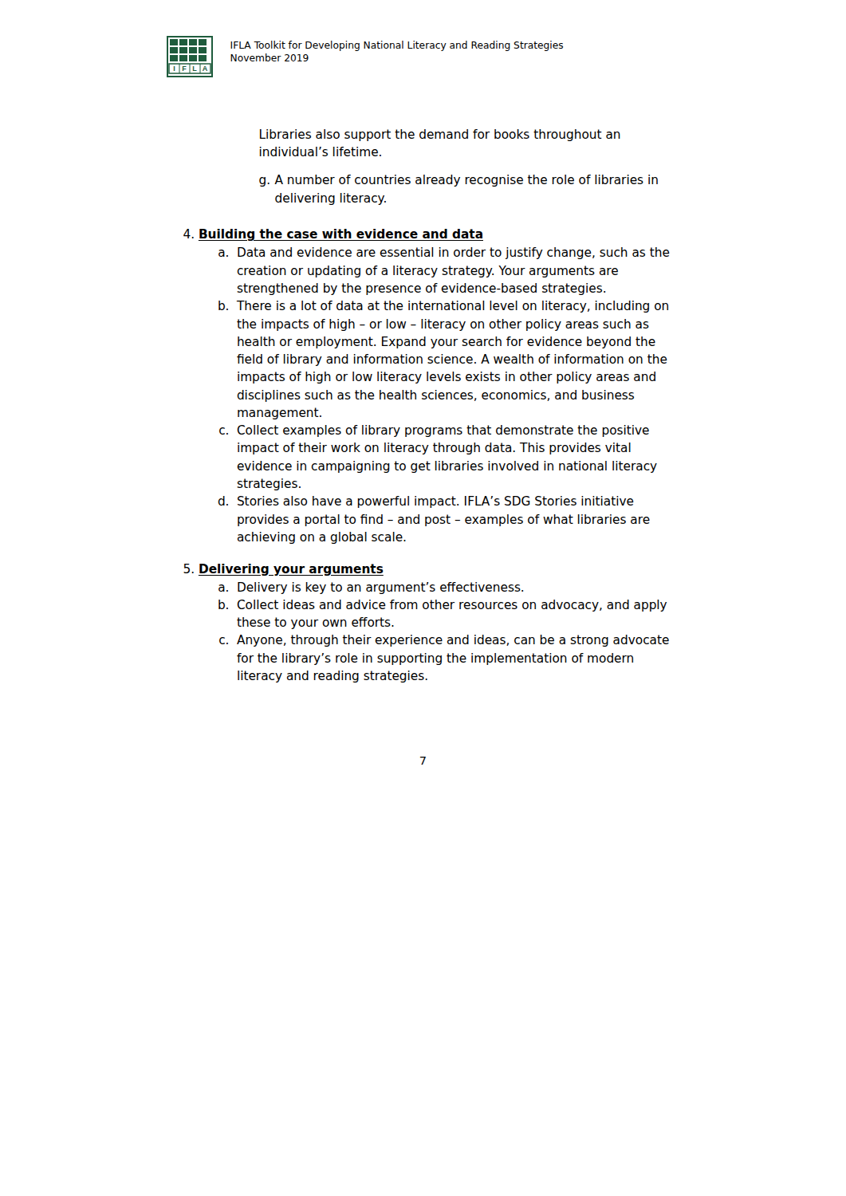I F L A
IFLA Toolkit for Developing National Literacy and Reading Strategies
November 2019
Libraries also support the demand for books throughout an individual’s lifetime.
g. A number of countries already recognise the role of libraries in delivering literacy.
Building the case with evidence and data
Data and evidence are essential in order to justify change, such as the creation or updating of a literacy strategy. Your arguments are strengthened by the presence of evidence-based strategies.
There is a lot of data at the international level on literacy, including on the impacts of high – or low – literacy on other policy areas such as health or employment. Expand your search for evidence beyond the field of library and information science. A wealth of information on the impacts of high or low literacy levels exists in other policy areas and disciplines such as the health sciences, economics, and business management.
Collect examples of library programs that demonstrate the positive impact of their work on literacy through data. This provides vital evidence in campaigning to get libraries involved in national literacy strategies.
Stories also have a powerful impact. IFLA’s SDG Stories initiative provides a portal to find – and post – examples of what libraries are achieving on a global scale.
Delivering your arguments
Delivery is key to an argument’s effectiveness.
Collect ideas and advice from other resources on advocacy, and apply these to your own efforts.
Anyone, through their experience and ideas, can be a strong advocate for the library’s role in supporting the implementation of modern literacy and reading strategies.
7